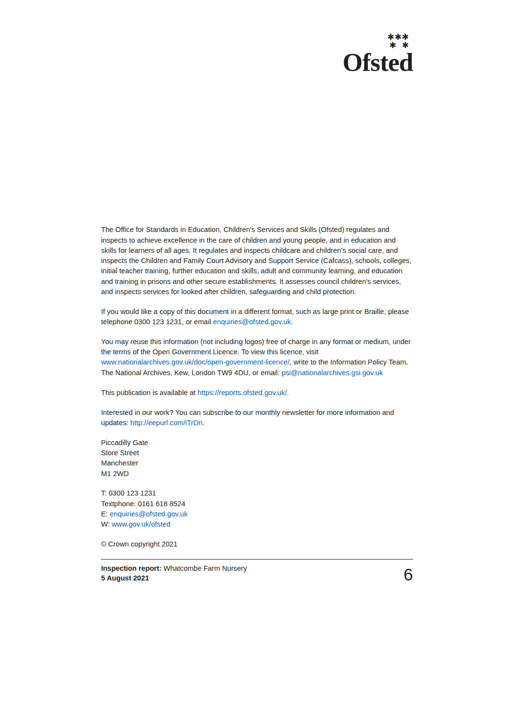✱✱✱
✱ ✱
Ofsted
The Office for Standards in Education, Children's Services and Skills (Ofsted) regulates and inspects to achieve excellence in the care of children and young people, and in education and skills for learners of all ages. It regulates and inspects childcare and children's social care, and inspects the Children and Family Court Advisory and Support Service (Cafcass), schools, colleges, initial teacher training, further education and skills, adult and community learning, and education and training in prisons and other secure establishments. It assesses council children's services, and inspects services for looked after children, safeguarding and child protection.
If you would like a copy of this document in a different format, such as large print or Braille, please telephone 0300 123 1231, or email enquiries@ofsted.gov.uk.
You may reuse this information (not including logos) free of charge in any format or medium, under the terms of the Open Government Licence. To view this licence, visit www.nationalarchives.gov.uk/doc/open-government-licence/, write to the Information Policy Team, The National Archives, Kew, London TW9 4DU, or email: psi@nationalarchives.gsi.gov.uk
This publication is available at https://reports.ofsted.gov.uk/.
Interested in our work? You can subscribe to our monthly newsletter for more information and updates: http://eepurl.com/iTrDn.
Piccadilly Gate
Store Street
Manchester
M1 2WD
T: 0300 123 1231
Textphone: 0161 618 8524
E: enquiries@ofsted.gov.uk
W: www.gov.uk/ofsted
© Crown copyright 2021
Inspection report: Whatcombe Farm Nursery
5 August 2021
6